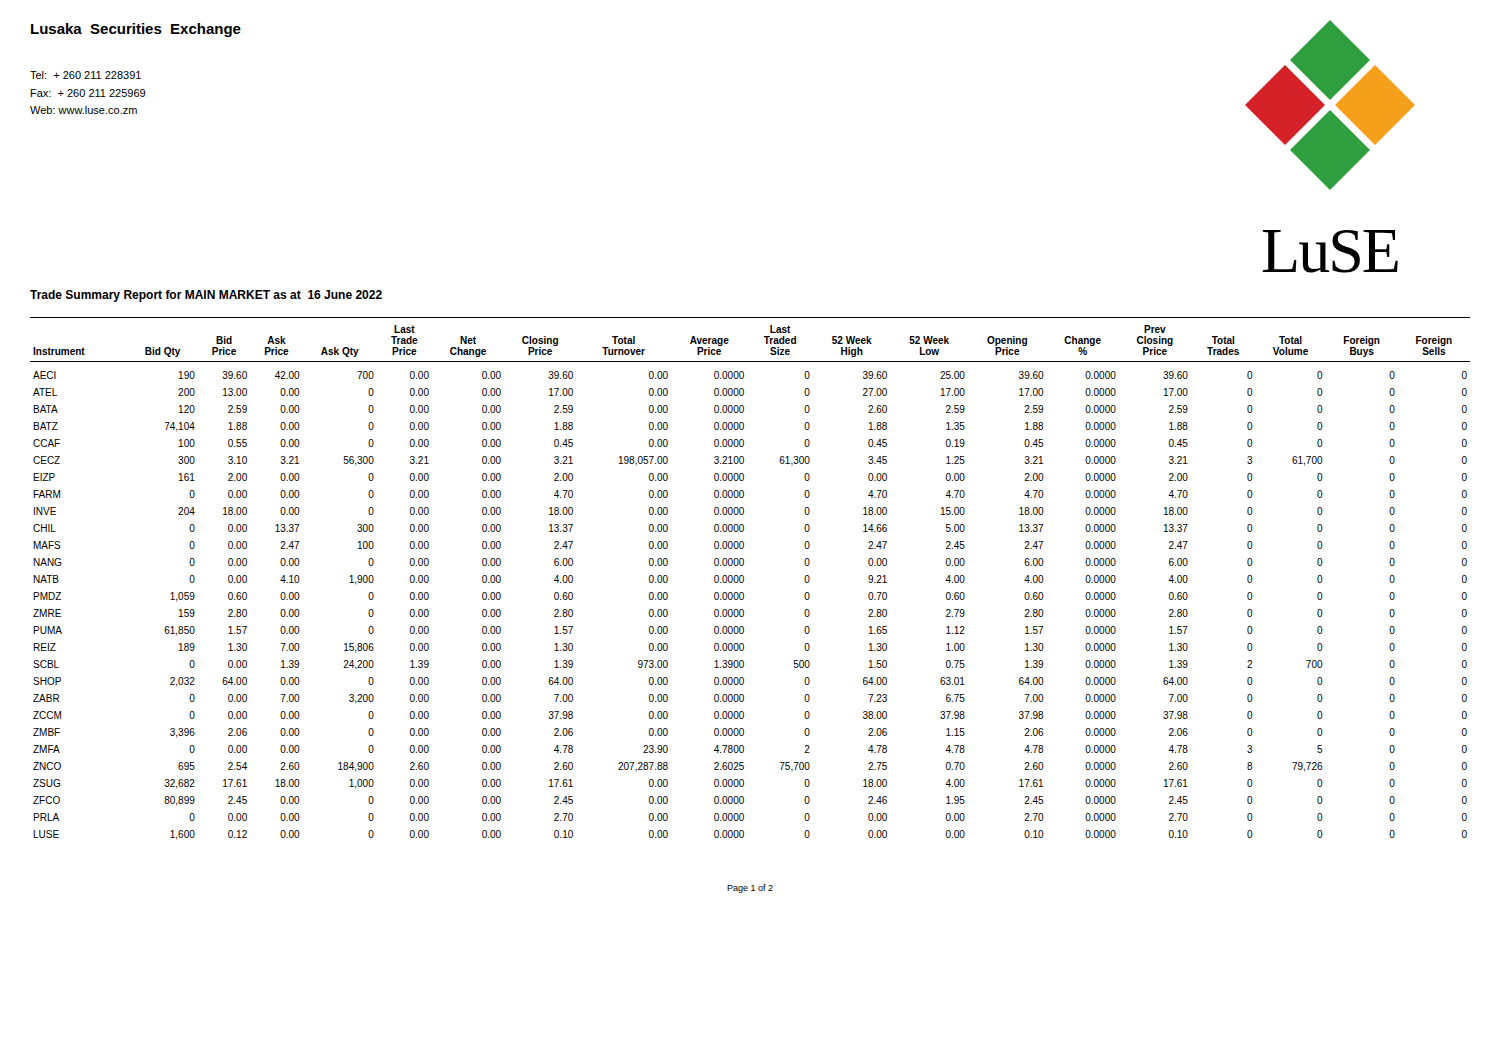Lusaka Securities Exchange
Tel: + 260 211 228391
Fax: + 260 211 225969
Web: www.luse.co.zm
LuSE
Trade Summary Report for MAIN MARKET as at 16 June 2022
| Instrument | Bid Qty | Bid Price | Ask Price | Ask Qty | Last Trade Price | Net Change | Closing Price | Total Turnover | Average Price | Last Traded Size | 52 Week High | 52 Week Low | Opening Price | Change % | Prev Closing Price | Total Trades | Total Volume | Foreign Buys | Foreign Sells |
| --- | --- | --- | --- | --- | --- | --- | --- | --- | --- | --- | --- | --- | --- | --- | --- | --- | --- | --- | --- |
| AECI | 190 | 39.60 | 42.00 | 700 | 0.00 | 0.00 | 39.60 | 0.00 | 0.0000 | 0 | 39.60 | 25.00 | 39.60 | 0.0000 | 39.60 | 0 | 0 | 0 | 0 |
| ATEL | 200 | 13.00 | 0.00 | 0 | 0.00 | 0.00 | 17.00 | 0.00 | 0.0000 | 0 | 27.00 | 17.00 | 17.00 | 0.0000 | 17.00 | 0 | 0 | 0 | 0 |
| BATA | 120 | 2.59 | 0.00 | 0 | 0.00 | 0.00 | 2.59 | 0.00 | 0.0000 | 0 | 2.60 | 2.59 | 2.59 | 0.0000 | 2.59 | 0 | 0 | 0 | 0 |
| BATZ | 74,104 | 1.88 | 0.00 | 0 | 0.00 | 0.00 | 1.88 | 0.00 | 0.0000 | 0 | 1.88 | 1.35 | 1.88 | 0.0000 | 1.88 | 0 | 0 | 0 | 0 |
| CCAF | 100 | 0.55 | 0.00 | 0 | 0.00 | 0.00 | 0.45 | 0.00 | 0.0000 | 0 | 0.45 | 0.19 | 0.45 | 0.0000 | 0.45 | 0 | 0 | 0 | 0 |
| CECZ | 300 | 3.10 | 3.21 | 56,300 | 3.21 | 0.00 | 3.21 | 198,057.00 | 3.2100 | 61,300 | 3.45 | 1.25 | 3.21 | 0.0000 | 3.21 | 3 | 61,700 | 0 | 0 |
| EIZP | 161 | 2.00 | 0.00 | 0 | 0.00 | 0.00 | 2.00 | 0.00 | 0.0000 | 0 | 0.00 | 0.00 | 2.00 | 0.0000 | 2.00 | 0 | 0 | 0 | 0 |
| FARM | 0 | 0.00 | 0.00 | 0 | 0.00 | 0.00 | 4.70 | 0.00 | 0.0000 | 0 | 4.70 | 4.70 | 4.70 | 0.0000 | 4.70 | 0 | 0 | 0 | 0 |
| INVE | 204 | 18.00 | 0.00 | 0 | 0.00 | 0.00 | 18.00 | 0.00 | 0.0000 | 0 | 18.00 | 15.00 | 18.00 | 0.0000 | 18.00 | 0 | 0 | 0 | 0 |
| CHIL | 0 | 0.00 | 13.37 | 300 | 0.00 | 0.00 | 13.37 | 0.00 | 0.0000 | 0 | 14.66 | 5.00 | 13.37 | 0.0000 | 13.37 | 0 | 0 | 0 | 0 |
| MAFS | 0 | 0.00 | 2.47 | 100 | 0.00 | 0.00 | 2.47 | 0.00 | 0.0000 | 0 | 2.47 | 2.45 | 2.47 | 0.0000 | 2.47 | 0 | 0 | 0 | 0 |
| NANG | 0 | 0.00 | 0.00 | 0 | 0.00 | 0.00 | 6.00 | 0.00 | 0.0000 | 0 | 0.00 | 0.00 | 6.00 | 0.0000 | 6.00 | 0 | 0 | 0 | 0 |
| NATB | 0 | 0.00 | 4.10 | 1,900 | 0.00 | 0.00 | 4.00 | 0.00 | 0.0000 | 0 | 9.21 | 4.00 | 4.00 | 0.0000 | 4.00 | 0 | 0 | 0 | 0 |
| PMDZ | 1,059 | 0.60 | 0.00 | 0 | 0.00 | 0.00 | 0.60 | 0.00 | 0.0000 | 0 | 0.70 | 0.60 | 0.60 | 0.0000 | 0.60 | 0 | 0 | 0 | 0 |
| ZMRE | 159 | 2.80 | 0.00 | 0 | 0.00 | 0.00 | 2.80 | 0.00 | 0.0000 | 0 | 2.80 | 2.79 | 2.80 | 0.0000 | 2.80 | 0 | 0 | 0 | 0 |
| PUMA | 61,850 | 1.57 | 0.00 | 0 | 0.00 | 0.00 | 1.57 | 0.00 | 0.0000 | 0 | 1.65 | 1.12 | 1.57 | 0.0000 | 1.57 | 0 | 0 | 0 | 0 |
| REIZ | 189 | 1.30 | 7.00 | 15,806 | 0.00 | 0.00 | 1.30 | 0.00 | 0.0000 | 0 | 1.30 | 1.00 | 1.30 | 0.0000 | 1.30 | 0 | 0 | 0 | 0 |
| SCBL | 0 | 0.00 | 1.39 | 24,200 | 1.39 | 0.00 | 1.39 | 973.00 | 1.3900 | 500 | 1.50 | 0.75 | 1.39 | 0.0000 | 1.39 | 2 | 700 | 0 | 0 |
| SHOP | 2,032 | 64.00 | 0.00 | 0 | 0.00 | 0.00 | 64.00 | 0.00 | 0.0000 | 0 | 64.00 | 63.01 | 64.00 | 0.0000 | 64.00 | 0 | 0 | 0 | 0 |
| ZABR | 0 | 0.00 | 7.00 | 3,200 | 0.00 | 0.00 | 7.00 | 0.00 | 0.0000 | 0 | 7.23 | 6.75 | 7.00 | 0.0000 | 7.00 | 0 | 0 | 0 | 0 |
| ZCCM | 0 | 0.00 | 0.00 | 0 | 0.00 | 0.00 | 37.98 | 0.00 | 0.0000 | 0 | 38.00 | 37.98 | 37.98 | 0.0000 | 37.98 | 0 | 0 | 0 | 0 |
| ZMBF | 3,396 | 2.06 | 0.00 | 0 | 0.00 | 0.00 | 2.06 | 0.00 | 0.0000 | 0 | 2.06 | 1.15 | 2.06 | 0.0000 | 2.06 | 0 | 0 | 0 | 0 |
| ZMFA | 0 | 0.00 | 0.00 | 0 | 0.00 | 0.00 | 4.78 | 23.90 | 4.7800 | 2 | 4.78 | 4.78 | 4.78 | 0.0000 | 4.78 | 3 | 5 | 0 | 0 |
| ZNCO | 695 | 2.54 | 2.60 | 184,900 | 2.60 | 0.00 | 2.60 | 207,287.88 | 2.6025 | 75,700 | 2.75 | 0.70 | 2.60 | 0.0000 | 2.60 | 8 | 79,726 | 0 | 0 |
| ZSUG | 32,682 | 17.61 | 18.00 | 1,000 | 0.00 | 0.00 | 17.61 | 0.00 | 0.0000 | 0 | 18.00 | 4.00 | 17.61 | 0.0000 | 17.61 | 0 | 0 | 0 | 0 |
| ZFCO | 80,899 | 2.45 | 0.00 | 0 | 0.00 | 0.00 | 2.45 | 0.00 | 0.0000 | 0 | 2.46 | 1.95 | 2.45 | 0.0000 | 2.45 | 0 | 0 | 0 | 0 |
| PRLA | 0 | 0.00 | 0.00 | 0 | 0.00 | 0.00 | 2.70 | 0.00 | 0.0000 | 0 | 0.00 | 0.00 | 2.70 | 0.0000 | 2.70 | 0 | 0 | 0 | 0 |
| LUSE | 1,600 | 0.12 | 0.00 | 0 | 0.00 | 0.00 | 0.10 | 0.00 | 0.0000 | 0 | 0.00 | 0.00 | 0.10 | 0.0000 | 0.10 | 0 | 0 | 0 | 0 |
Page 1 of 2